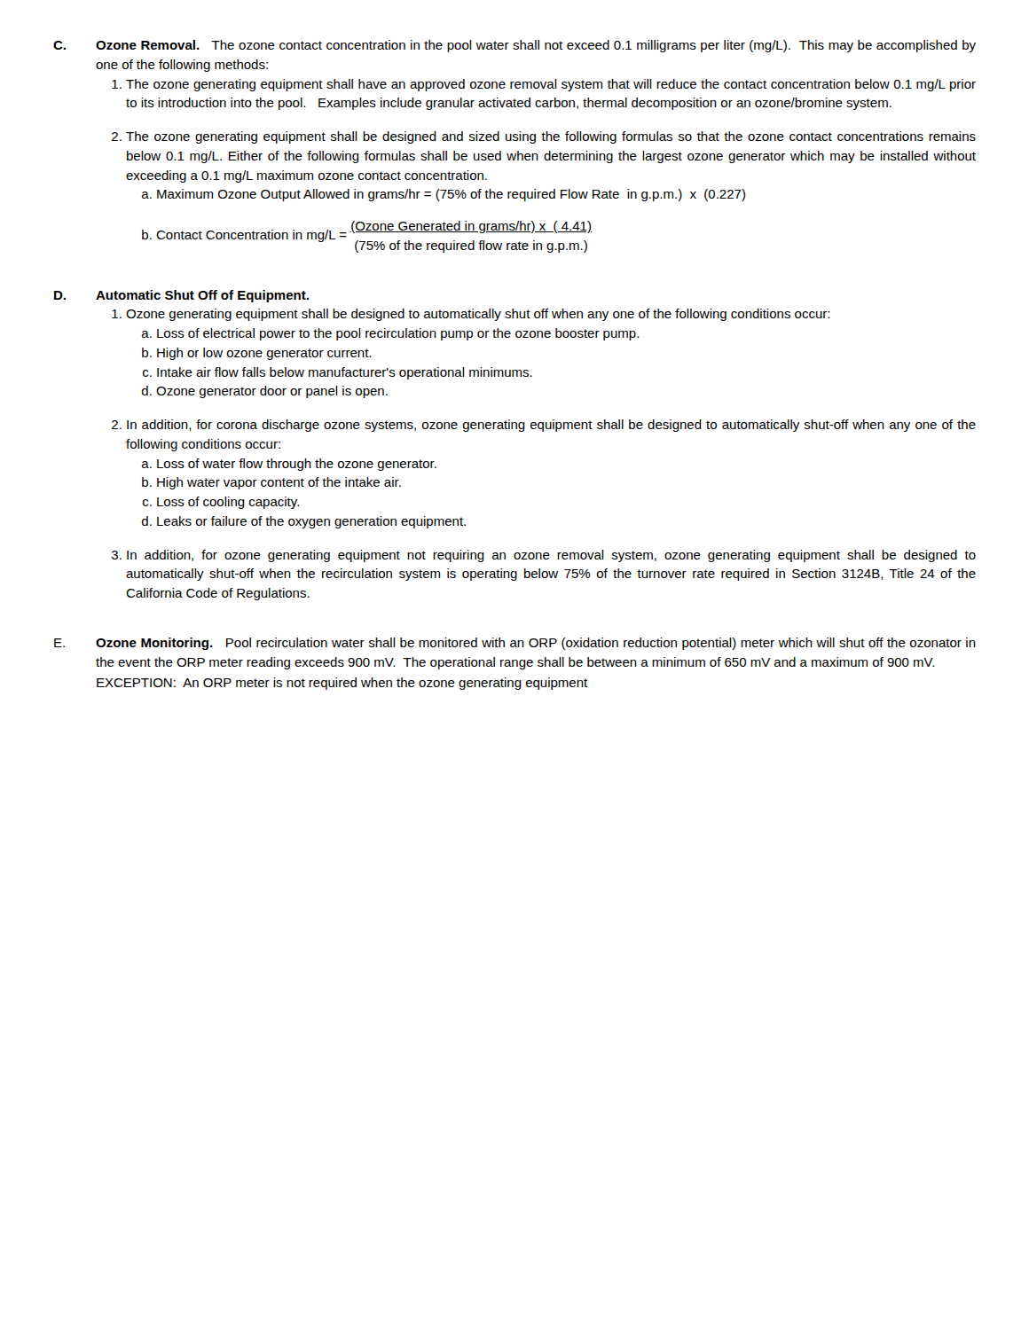C.
Ozone Removal. The ozone contact concentration in the pool water shall not exceed 0.1 milligrams per liter (mg/L). This may be accomplished by one of the following methods:
The ozone generating equipment shall have an approved ozone removal system that will reduce the contact concentration below 0.1 mg/L prior to its introduction into the pool. Examples include granular activated carbon, thermal decomposition or an ozone/bromine system.
The ozone generating equipment shall be designed and sized using the following formulas so that the ozone contact concentrations remains below 0.1 mg/L. Either of the following formulas shall be used when determining the largest ozone generator which may be installed without exceeding a 0.1 mg/L maximum ozone contact concentration.
Maximum Ozone Output Allowed in grams/hr = (75% of the required Flow Rate in g.p.m.) x (0.227)
Contact Concentration in mg/L = (Ozone Generated in grams/hr) x ( 4.41)(75% of the required flow rate in g.p.m.)
D.
Automatic Shut Off of Equipment.
Ozone generating equipment shall be designed to automatically shut off when any one of the following conditions occur:
Loss of electrical power to the pool recirculation pump or the ozone booster pump.
High or low ozone generator current.
Intake air flow falls below manufacturer's operational minimums.
Ozone generator door or panel is open.
In addition, for corona discharge ozone systems, ozone generating equipment shall be designed to automatically shut-off when any one of the following conditions occur:
Loss of water flow through the ozone generator.
High water vapor content of the intake air.
Loss of cooling capacity.
Leaks or failure of the oxygen generation equipment.
In addition, for ozone generating equipment not requiring an ozone removal system, ozone generating equipment shall be designed to automatically shut-off when the recirculation system is operating below 75% of the turnover rate required in Section 3124B, Title 24 of the California Code of Regulations.
E.
Ozone Monitoring. Pool recirculation water shall be monitored with an ORP (oxidation reduction potential) meter which will shut off the ozonator in the event the ORP meter reading exceeds 900 mV. The operational range shall be between a minimum of 650 mV and a maximum of 900 mV.
EXCEPTION: An ORP meter is not required when the ozone generating equipment